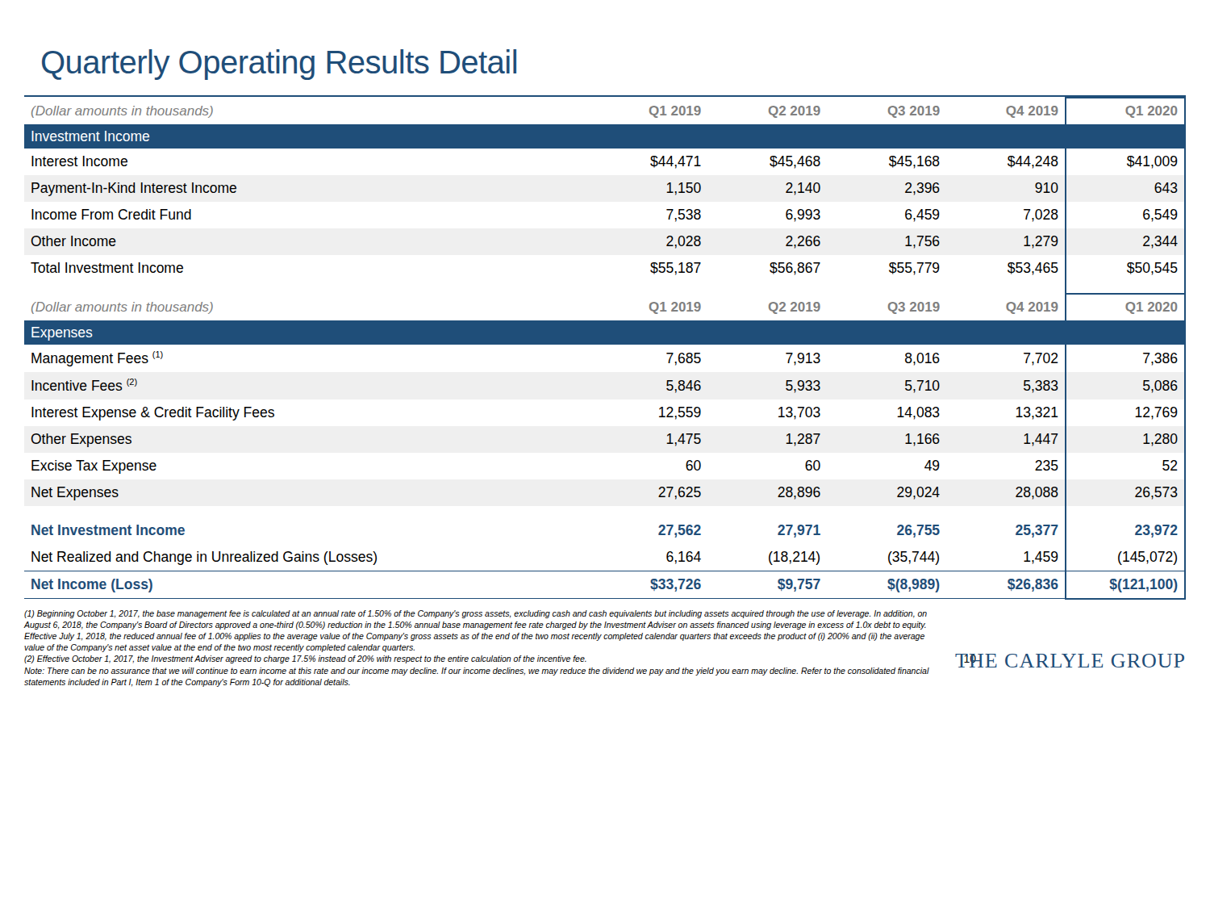Quarterly Operating Results Detail
| (Dollar amounts in thousands) | Q1 2019 | Q2 2019 | Q3 2019 | Q4 2019 | Q1 2020 |
| --- | --- | --- | --- | --- | --- |
| Investment Income | | | | | |
| Interest Income | $44,471 | $45,468 | $45,168 | $44,248 | $41,009 |
| Payment-In-Kind Interest Income | 1,150 | 2,140 | 2,396 | 910 | 643 |
| Income From Credit Fund | 7,538 | 6,993 | 6,459 | 7,028 | 6,549 |
| Other Income | 2,028 | 2,266 | 1,756 | 1,279 | 2,344 |
| Total Investment Income | $55,187 | $56,867 | $55,779 | $53,465 | $50,545 |
| (Dollar amounts in thousands) | Q1 2019 | Q2 2019 | Q3 2019 | Q4 2019 | Q1 2020 |
| Expenses | | | | | |
| Management Fees (1) | 7,685 | 7,913 | 8,016 | 7,702 | 7,386 |
| Incentive Fees (2) | 5,846 | 5,933 | 5,710 | 5,383 | 5,086 |
| Interest Expense & Credit Facility Fees | 12,559 | 13,703 | 14,083 | 13,321 | 12,769 |
| Other Expenses | 1,475 | 1,287 | 1,166 | 1,447 | 1,280 |
| Excise Tax Expense | 60 | 60 | 49 | 235 | 52 |
| Net Expenses | 27,625 | 28,896 | 29,024 | 28,088 | 26,573 |
| Net Investment Income | 27,562 | 27,971 | 26,755 | 25,377 | 23,972 |
| Net Realized and Change in Unrealized Gains (Losses) | 6,164 | (18,214) | (35,744) | 1,459 | (145,072) |
| Net Income (Loss) | $33,726 | $9,757 | $(8,989) | $26,836 | $(121,100) |
(1) Beginning October 1, 2017, the base management fee is calculated at an annual rate of 1.50% of the Company's gross assets, excluding cash and cash equivalents but including assets acquired through the use of leverage. In addition, on August 6, 2018, the Company's Board of Directors approved a one-third (0.50%) reduction in the 1.50% annual base management fee rate charged by the Investment Adviser on assets financed using leverage in excess of 1.0x debt to equity. Effective July 1, 2018, the reduced annual fee of 1.00% applies to the average value of the Company's gross assets as of the end of the two most recently completed calendar quarters that exceeds the product of (i) 200% and (ii) the average value of the Company's net asset value at the end of the two most recently completed calendar quarters.
(2) Effective October 1, 2017, the Investment Adviser agreed to charge 17.5% instead of 20% with respect to the entire calculation of the incentive fee.
Note: There can be no assurance that we will continue to earn income at this rate and our income may decline. If our income declines, we may reduce the dividend we pay and the yield you earn may decline. Refer to the consolidated financial statements included in Part I, Item 1 of the Company's Form 10-Q for additional details.
10
THE CARLYLE GROUP